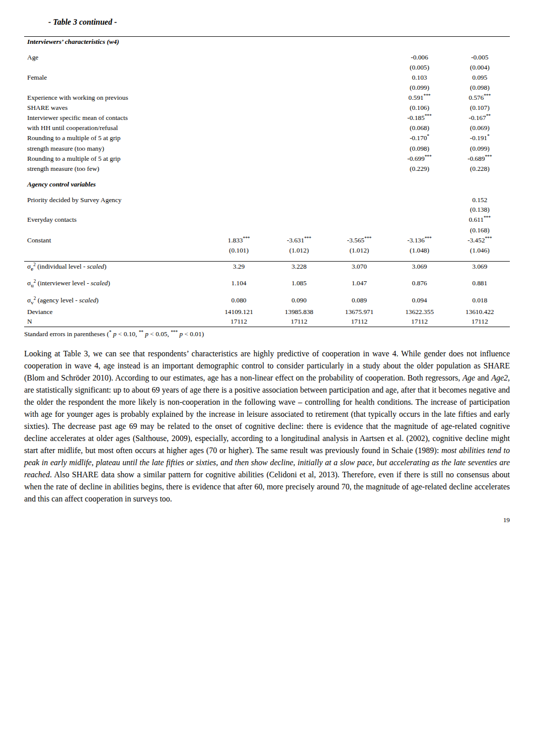- Table 3 continued -
| Interviewers’ characteristics (w4) | | | | | |
| Age | | | | -0.006 | -0.005 |
| | | | | (0.005) | (0.004) |
| Female | | | | 0.103 | 0.095 |
| | | | | (0.099) | (0.098) |
| Experience with working on previous | | | | 0.591 *** | 0.576 *** |
| SHARE waves | | | | (0.106) | (0.107) |
| Interviewer specific mean of contacts | | | | -0.185 *** | -0.167 ** |
| with HH until cooperation/refusal | | | | (0.068) | (0.069) |
| Rounding to a multiple of 5 at grip | | | | -0.170 * | -0.191 * |
| strength measure (too many) | | | | (0.098) | (0.099) |
| Rounding to a multiple of 5 at grip | | | | -0.699 *** | -0.689 *** |
| strength measure (too few) | | | | (0.229) | (0.228) |
| Agency control variables | | | | | |
| Priority decided by Survey Agency | | | | | 0.152 |
| | | | | | (0.138) |
| Everyday contacts | | | | | 0.611 *** |
| | | | | | (0.168) |
| Constant | 1.833 *** | -3.631 *** | -3.565 *** | -3.136 *** | -3.452 *** |
| | (0.101) | (1.012) | (1.012) | (1.048) | (1.046) |
| σ e 2 (individual level - scaled ) | 3.29 | 3.228 | 3.070 | 3.069 | 3.069 |
| σ u 2 (interviewer level - scaled ) | 1.104 | 1.085 | 1.047 | 0.876 | 0.881 |
| σ v 2 (agency level - scaled ) | 0.080 | 0.090 | 0.089 | 0.094 | 0.018 |
| Deviance | 14109.121 | 13985.838 | 13675.971 | 13622.355 | 13610.422 |
| N | 17112 | 17112 | 17112 | 17112 | 17112 |
Standard errors in parentheses (* p < 0.10, ** p < 0.05, *** p < 0.01)
Looking at Table 3, we can see that respondents’ characteristics are highly predictive of cooperation in wave 4. While gender does not influence cooperation in wave 4, age instead is an important demographic control to consider particularly in a study about the older population as SHARE (Blom and Schröder 2010). According to our estimates, age has a non-linear effect on the probability of cooperation. Both regressors, Age and Age2, are statistically significant: up to about 69 years of age there is a positive association between participation and age, after that it becomes negative and the older the respondent the more likely is non-cooperation in the following wave – controlling for health conditions. The increase of participation with age for younger ages is probably explained by the increase in leisure associated to retirement (that typically occurs in the late fifties and early sixties). The decrease past age 69 may be related to the onset of cognitive decline: there is evidence that the magnitude of age-related cognitive decline accelerates at older ages (Salthouse, 2009), especially, according to a longitudinal analysis in Aartsen et al. (2002), cognitive decline might start after midlife, but most often occurs at higher ages (70 or higher). The same result was previously found in Schaie (1989): most abilities tend to peak in early midlife, plateau until the late fifties or sixties, and then show decline, initially at a slow pace, but accelerating as the late seventies are reached. Also SHARE data show a similar pattern for cognitive abilities (Celidoni et al, 2013). Therefore, even if there is still no consensus about when the rate of decline in abilities begins, there is evidence that after 60, more precisely around 70, the magnitude of age-related decline accelerates and this can affect cooperation in surveys too.
19